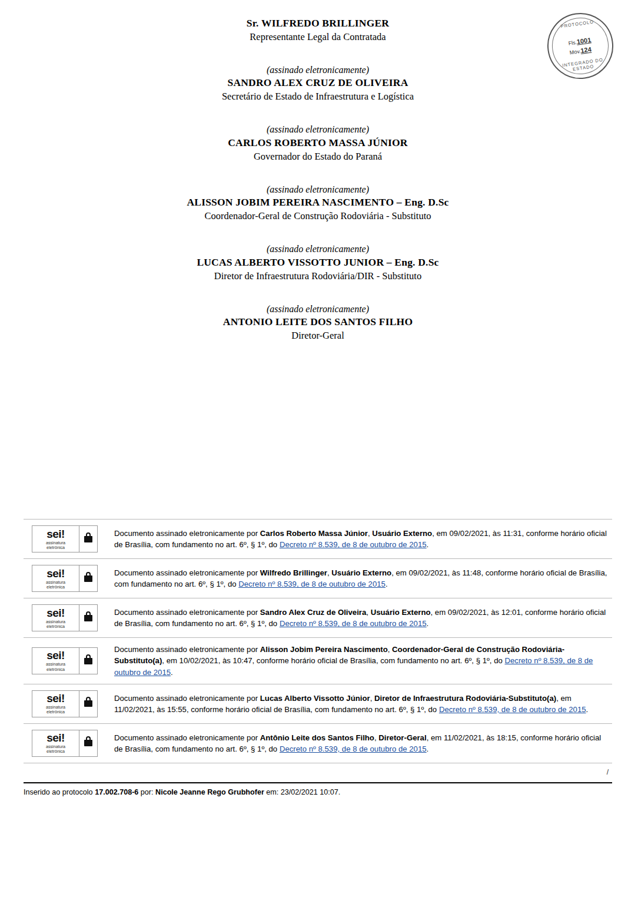PROTOCOLO
Fls.1001
Mov.124
INTEGRADO DO ESTADO
Sr. WILFREDO BRILLINGER
Representante Legal da Contratada
(assinado eletronicamente)
SANDRO ALEX CRUZ DE OLIVEIRA
Secretário de Estado de Infraestrutura e Logística
(assinado eletronicamente)
CARLOS ROBERTO MASSA JÚNIOR
Governador do Estado do Paraná
(assinado eletronicamente)
ALISSON JOBIM PEREIRA NASCIMENTO – Eng. D.Sc
Coordenador-Geral de Construção Rodoviária - Substituto
(assinado eletronicamente)
LUCAS ALBERTO VISSOTTO JUNIOR – Eng. D.Sc
Diretor de Infraestrutura Rodoviária/DIR - Substituto
(assinado eletronicamente)
ANTONIO LEITE DOS SANTOS FILHO
Diretor-Geral
| sei! assinatura eletrônica | Documento assinado eletronicamente por Carlos Roberto Massa Júnior , Usuário Externo , em 09/02/2021, às 11:31, conforme horário oficial de Brasília, com fundamento no art. 6º, § 1º, do Decreto nº 8.539, de 8 de outubro de 2015 . |
| sei! assinatura eletrônica | Documento assinado eletronicamente por Wilfredo Brillinger , Usuário Externo , em 09/02/2021, às 11:48, conforme horário oficial de Brasília, com fundamento no art. 6º, § 1º, do Decreto nº 8.539, de 8 de outubro de 2015 . |
| sei! assinatura eletrônica | Documento assinado eletronicamente por Sandro Alex Cruz de Oliveira , Usuário Externo , em 09/02/2021, às 12:01, conforme horário oficial de Brasília, com fundamento no art. 6º, § 1º, do Decreto nº 8.539, de 8 de outubro de 2015 . |
| sei! assinatura eletrônica | Documento assinado eletronicamente por Alisson Jobim Pereira Nascimento , Coordenador-Geral de Construção Rodoviária-Substituto(a) , em 10/02/2021, às 10:47, conforme horário oficial de Brasília, com fundamento no art. 6º, § 1º, do Decreto nº 8.539, de 8 de outubro de 2015 . |
| sei! assinatura eletrônica | Documento assinado eletronicamente por Lucas Alberto Vissotto Júnior , Diretor de Infraestrutura Rodoviária-Substituto(a) , em 11/02/2021, às 15:55, conforme horário oficial de Brasília, com fundamento no art. 6º, § 1º, do Decreto nº 8.539, de 8 de outubro de 2015 . |
| sei! assinatura eletrônica | Documento assinado eletronicamente por Antônio Leite dos Santos Filho , Diretor-Geral , em 11/02/2021, às 18:15, conforme horário oficial de Brasília, com fundamento no art. 6º, § 1º, do Decreto nº 8.539, de 8 de outubro de 2015 . |
/
Inserido ao protocolo 17.002.708-6 por: Nicole Jeanne Rego Grubhofer em: 23/02/2021 10:07.